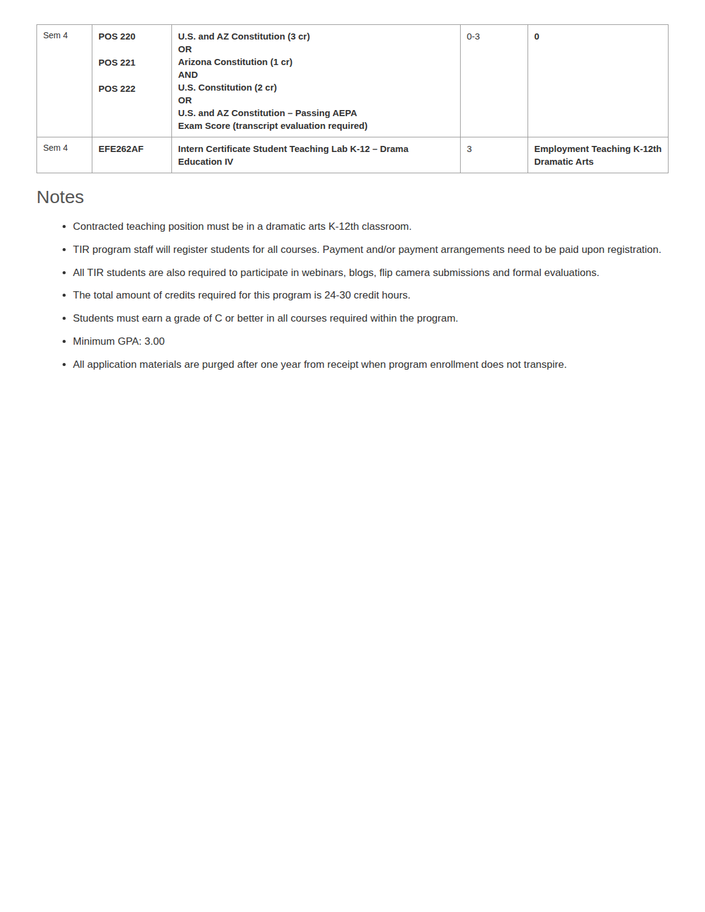| Sem 4 | POS 220 POS 221 POS 222 | U.S. and AZ Constitution (3 cr) OR Arizona Constitution (1 cr) AND U.S. Constitution (2 cr) OR U.S. and AZ Constitution – Passing AEPA Exam Score (transcript evaluation required) | 0-3 | 0 |
| Sem 4 | EFE262AF | Intern Certificate Student Teaching Lab K-12 – Drama Education IV | 3 | Employment Teaching K-12th Dramatic Arts |
Notes
Contracted teaching position must be in a dramatic arts K-12th classroom.
TIR program staff will register students for all courses. Payment and/or payment arrangements need to be paid upon registration.
All TIR students are also required to participate in webinars, blogs, flip camera submissions and formal evaluations.
The total amount of credits required for this program is 24-30 credit hours.
Students must earn a grade of C or better in all courses required within the program.
Minimum GPA: 3.00
All application materials are purged after one year from receipt when program enrollment does not transpire.